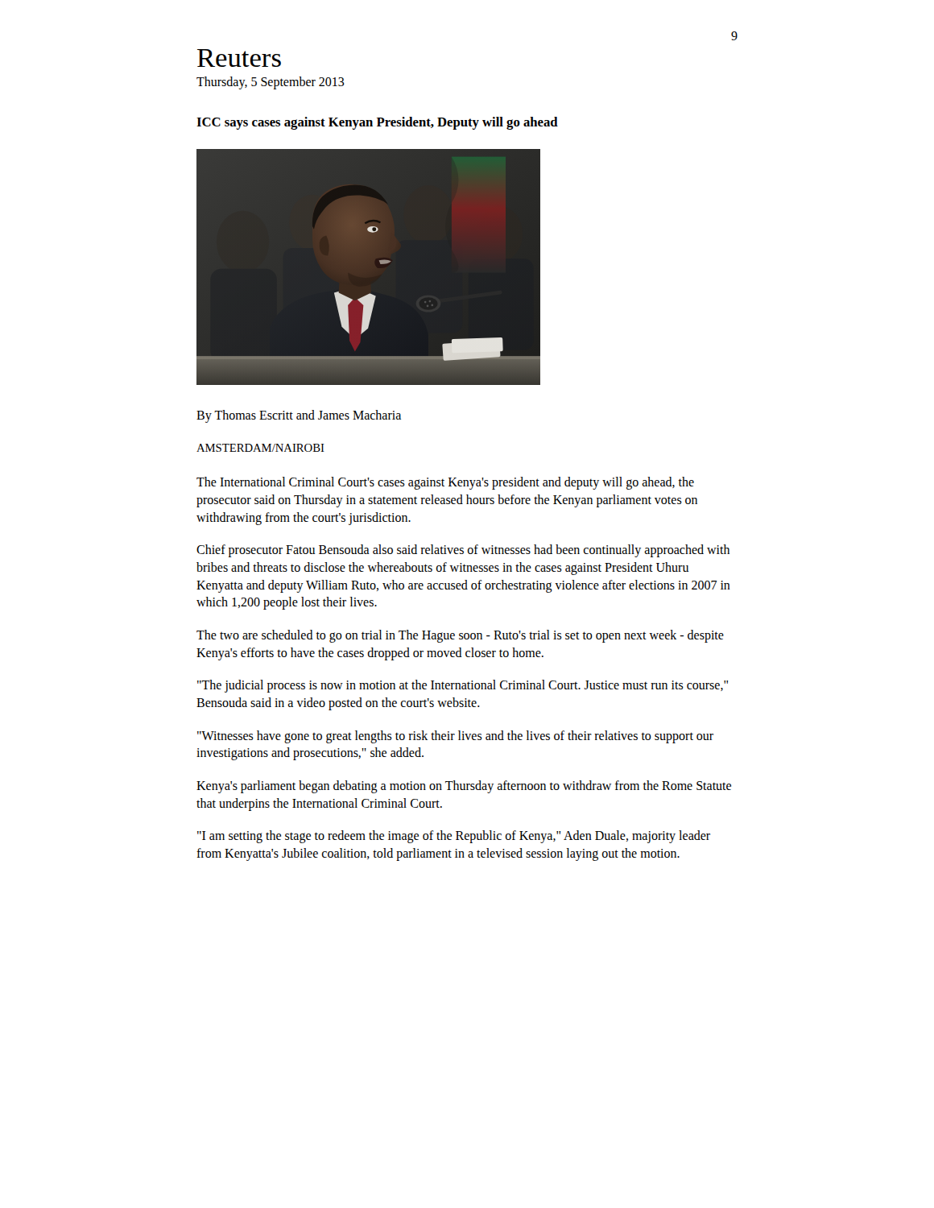9
Reuters
Thursday, 5 September 2013
ICC says cases against Kenyan President, Deputy will go ahead
By Thomas Escritt and James Macharia
AMSTERDAM/NAIROBI
The International Criminal Court's cases against Kenya's president and deputy will go ahead, the prosecutor said on Thursday in a statement released hours before the Kenyan parliament votes on withdrawing from the court's jurisdiction.
Chief prosecutor Fatou Bensouda also said relatives of witnesses had been continually approached with bribes and threats to disclose the whereabouts of witnesses in the cases against President Uhuru Kenyatta and deputy William Ruto, who are accused of orchestrating violence after elections in 2007 in which 1,200 people lost their lives.
The two are scheduled to go on trial in The Hague soon - Ruto's trial is set to open next week - despite Kenya's efforts to have the cases dropped or moved closer to home.
"The judicial process is now in motion at the International Criminal Court. Justice must run its course," Bensouda said in a video posted on the court's website.
"Witnesses have gone to great lengths to risk their lives and the lives of their relatives to support our investigations and prosecutions," she added.
Kenya's parliament began debating a motion on Thursday afternoon to withdraw from the Rome Statute that underpins the International Criminal Court.
"I am setting the stage to redeem the image of the Republic of Kenya," Aden Duale, majority leader from Kenyatta's Jubilee coalition, told parliament in a televised session laying out the motion.